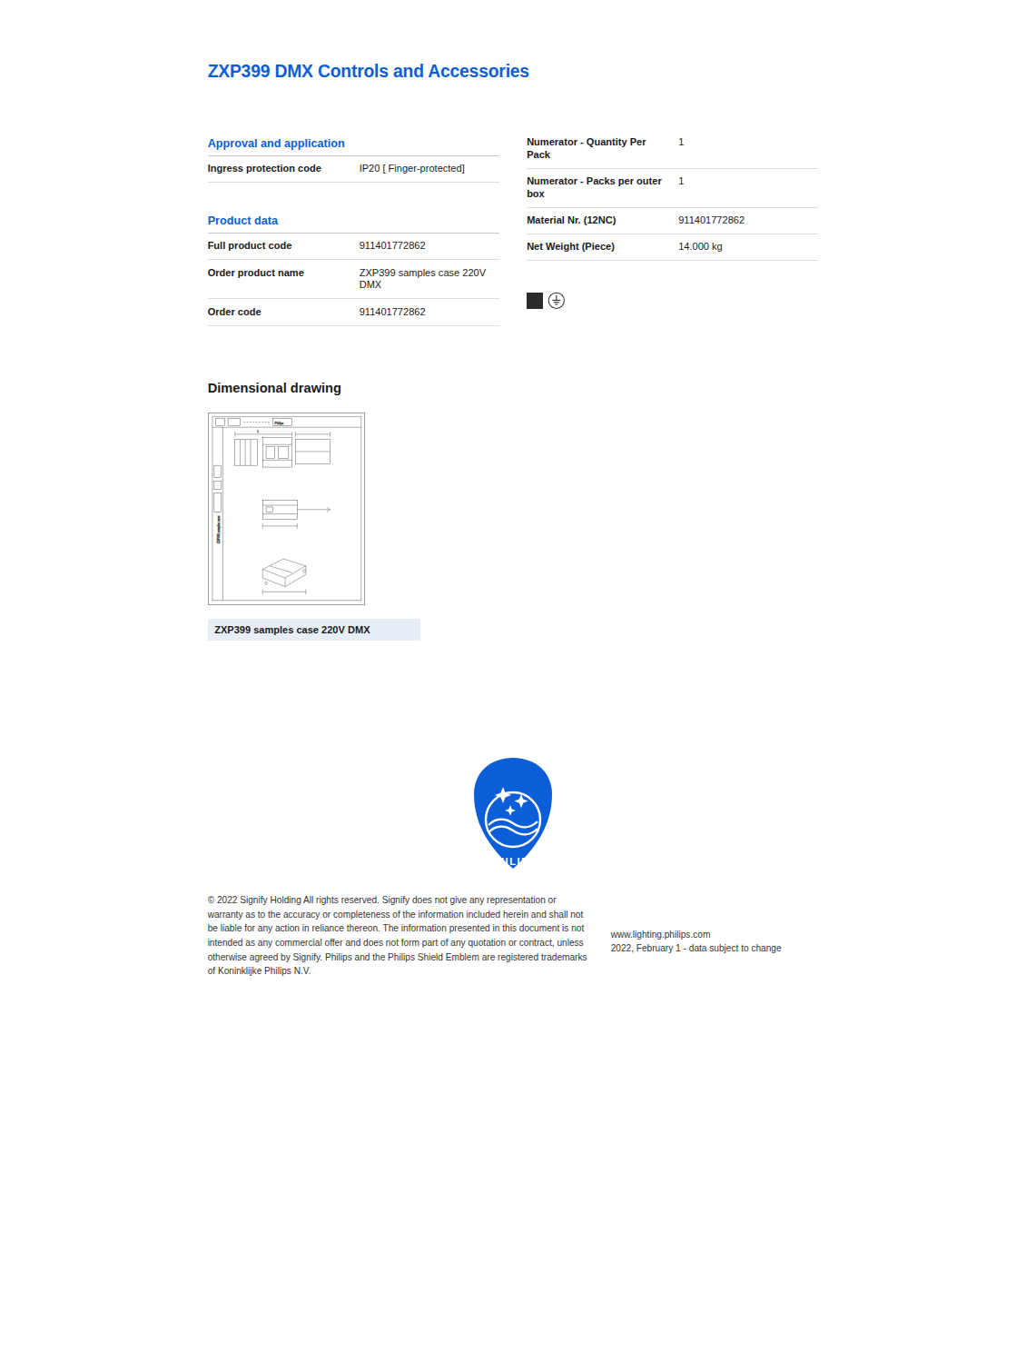ZXP399 DMX Controls and Accessories
Approval and application
| Ingress protection code | IP20 [ Finger-protected] |
Product data
| Full product code | 911401772862 |
| Order product name | ZXP399 samples case 220V DMX |
| Order code | 911401772862 |
| Numerator - Quantity Per Pack | 1 |
| Numerator - Packs per outer box | 1 |
| Material Nr. (12NC) | 911401772862 |
| Net Weight (Piece) | 14.000 kg |
Dimensional drawing
Philips ZXP399 samples case L
ZXP399 samples case 220V DMX
PHILIPS
© 2022 Signify Holding All rights reserved. Signify does not give any representation or warranty as to the accuracy or completeness of the information included herein and shall not be liable for any action in reliance thereon. The information presented in this document is not intended as any commercial offer and does not form part of any quotation or contract, unless otherwise agreed by Signify. Philips and the Philips Shield Emblem are registered trademarks of Koninklijke Philips N.V.
www.lighting.philips.com
2022, February 1 - data subject to change